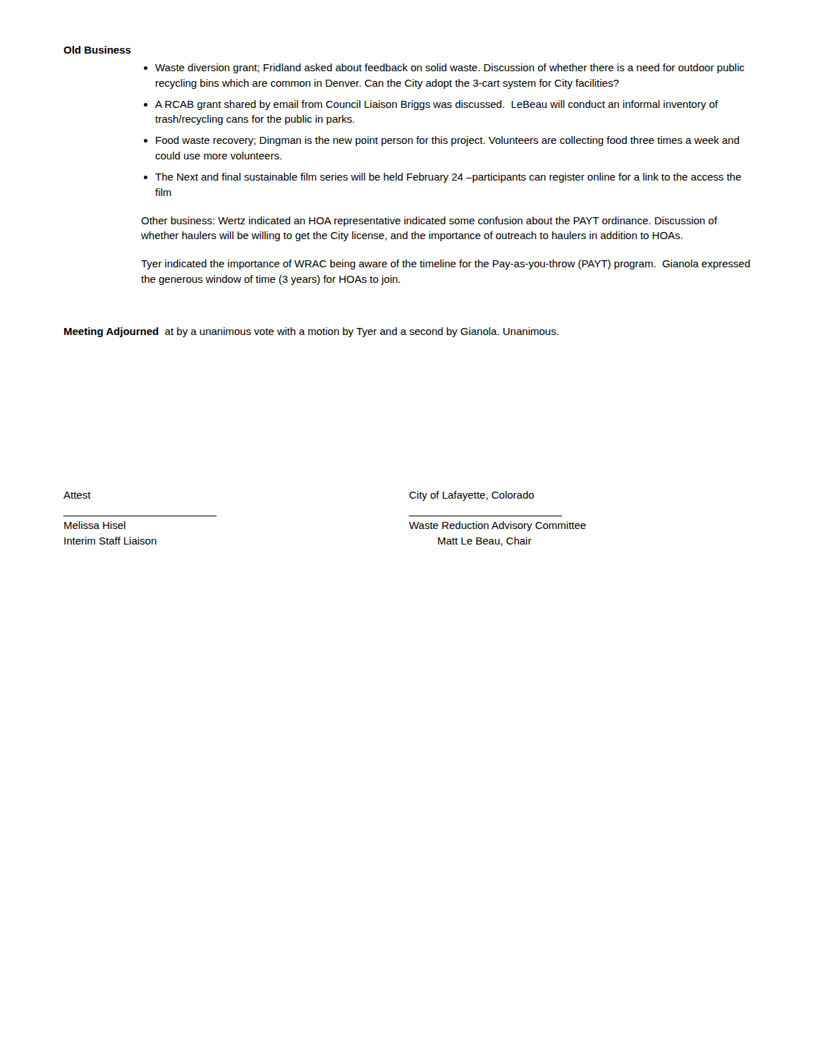Old Business
Waste diversion grant; Fridland asked about feedback on solid waste. Discussion of whether there is a need for outdoor public recycling bins which are common in Denver. Can the City adopt the 3-cart system for City facilities?
A RCAB grant shared by email from Council Liaison Briggs was discussed. LeBeau will conduct an informal inventory of trash/recycling cans for the public in parks.
Food waste recovery; Dingman is the new point person for this project. Volunteers are collecting food three times a week and could use more volunteers.
The Next and final sustainable film series will be held February 24 –participants can register online for a link to the access the film
Other business: Wertz indicated an HOA representative indicated some confusion about the PAYT ordinance. Discussion of whether haulers will be willing to get the City license, and the importance of outreach to haulers in addition to HOAs.
Tyer indicated the importance of WRAC being aware of the timeline for the Pay-as-you-throw (PAYT) program. Gianola expressed the generous window of time (3 years) for HOAs to join.
Meeting Adjourned at by a unanimous vote with a motion by Tyer and a second by Gianola. Unanimous.
| Attest | City of Lafayette, Colorado |
| __________________________ | __________________________ |
| Melissa Hisel Interim Staff Liaison | Waste Reduction Advisory Committee Matt Le Beau, Chair |